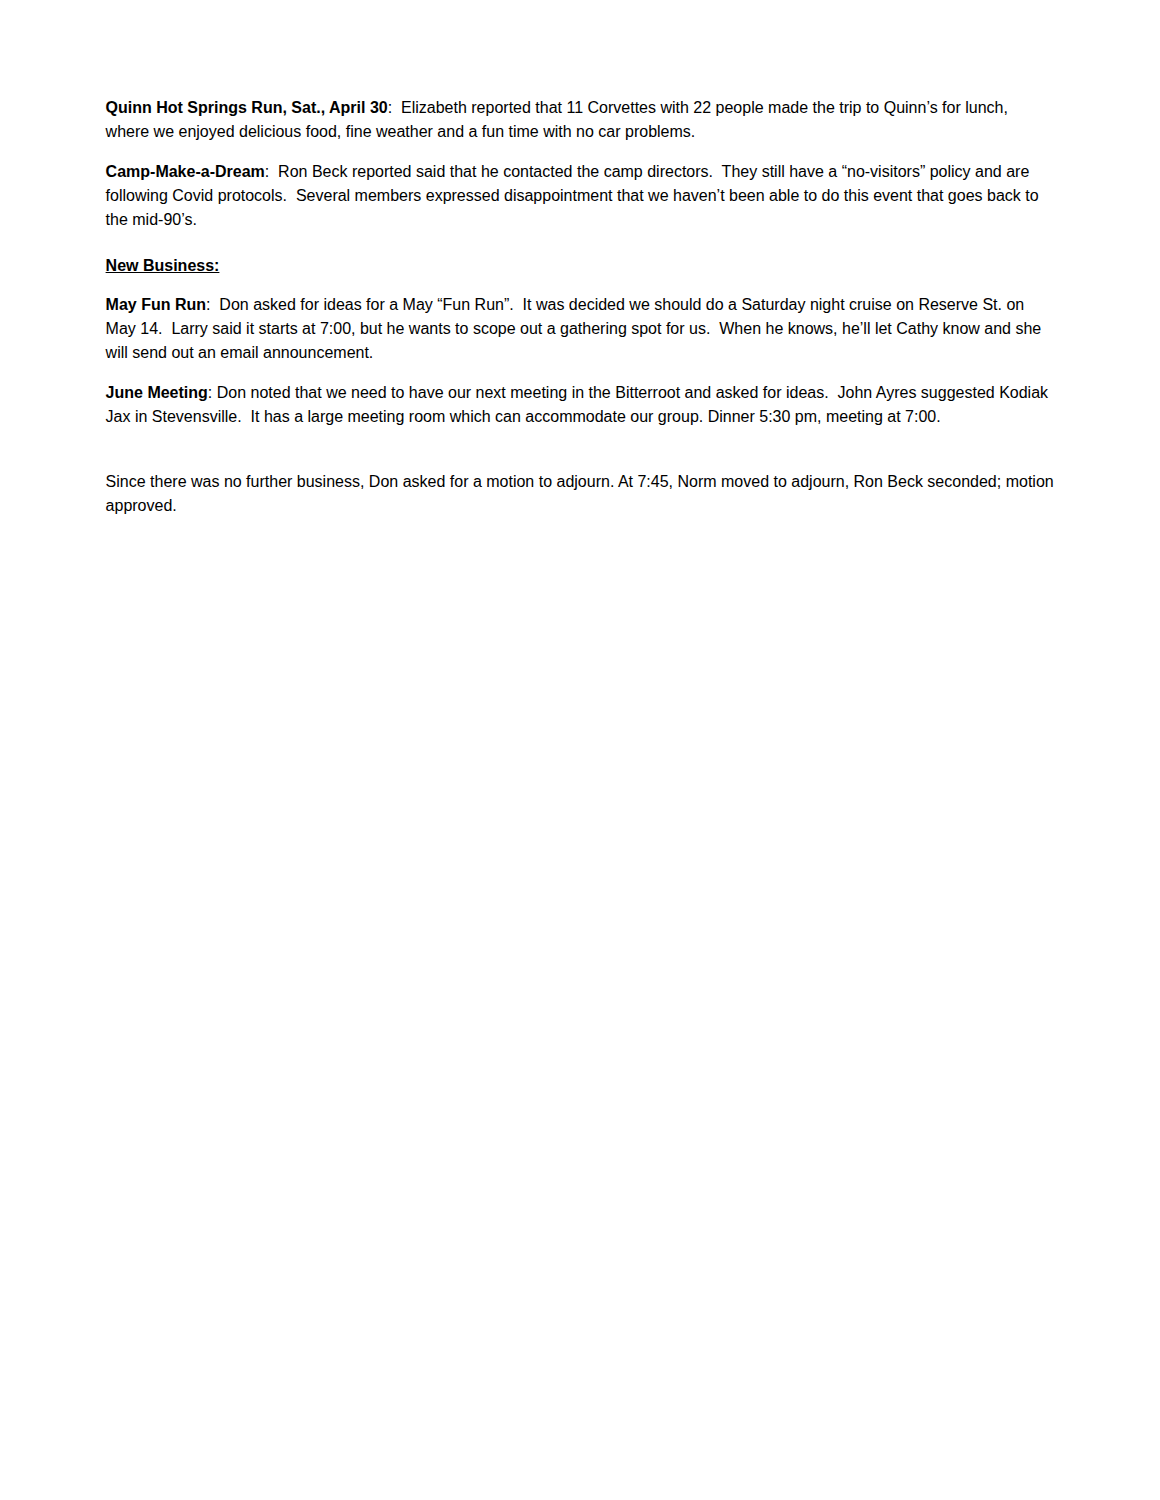Quinn Hot Springs Run, Sat., April 30: Elizabeth reported that 11 Corvettes with 22 people made the trip to Quinn’s for lunch, where we enjoyed delicious food, fine weather and a fun time with no car problems.
Camp-Make-a-Dream: Ron Beck reported said that he contacted the camp directors. They still have a “no-visitors” policy and are following Covid protocols. Several members expressed disappointment that we haven’t been able to do this event that goes back to the mid-90’s.
New Business:
May Fun Run: Don asked for ideas for a May “Fun Run”. It was decided we should do a Saturday night cruise on Reserve St. on May 14. Larry said it starts at 7:00, but he wants to scope out a gathering spot for us. When he knows, he’ll let Cathy know and she will send out an email announcement.
June Meeting: Don noted that we need to have our next meeting in the Bitterroot and asked for ideas. John Ayres suggested Kodiak Jax in Stevensville. It has a large meeting room which can accommodate our group. Dinner 5:30 pm, meeting at 7:00.
Since there was no further business, Don asked for a motion to adjourn. At 7:45, Norm moved to adjourn, Ron Beck seconded; motion approved.